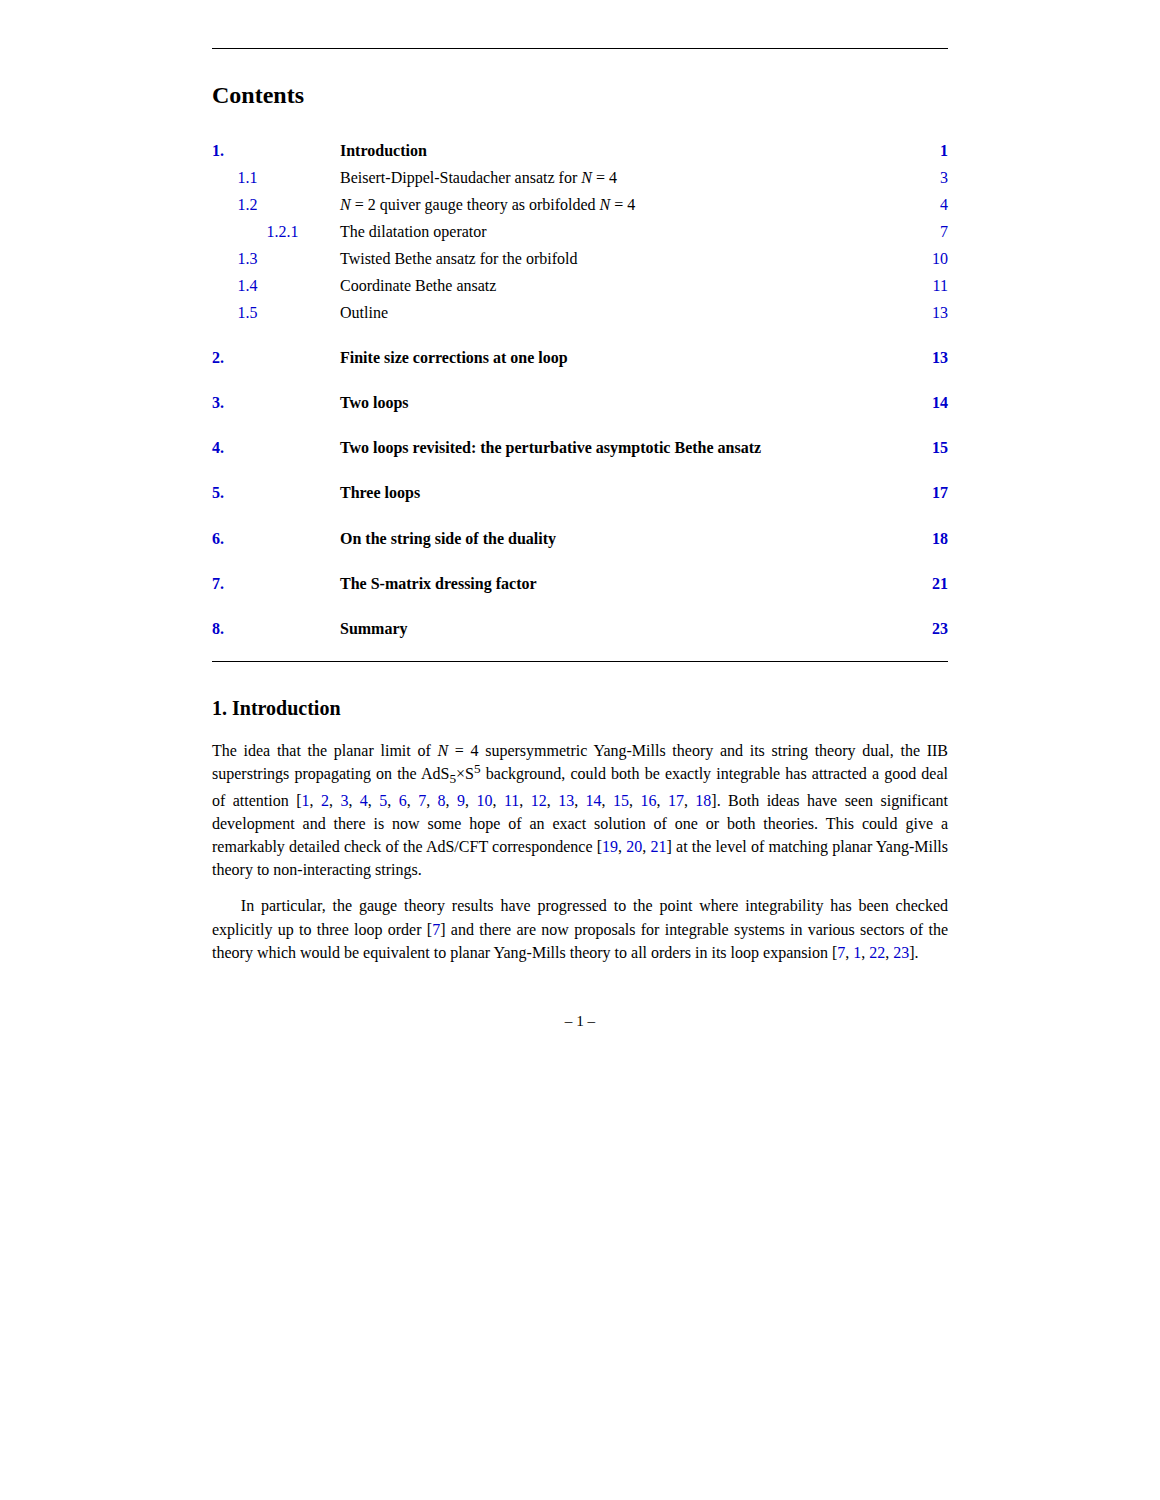Contents
| 1. | Introduction | 1 |
| 1.1 | Beisert-Dippel-Staudacher ansatz for N = 4 | 3 |
| 1.2 | N = 2 quiver gauge theory as orbifolded N = 4 | 4 |
| 1.2.1 | The dilatation operator | 7 |
| 1.3 | Twisted Bethe ansatz for the orbifold | 10 |
| 1.4 | Coordinate Bethe ansatz | 11 |
| 1.5 | Outline | 13 |
| 2. | Finite size corrections at one loop | 13 |
| 3. | Two loops | 14 |
| 4. | Two loops revisited: the perturbative asymptotic Bethe ansatz | 15 |
| 5. | Three loops | 17 |
| 6. | On the string side of the duality | 18 |
| 7. | The S-matrix dressing factor | 21 |
| 8. | Summary | 23 |
1. Introduction
The idea that the planar limit of N = 4 supersymmetric Yang-Mills theory and its string theory dual, the IIB superstrings propagating on the AdS5×S5 background, could both be exactly integrable has attracted a good deal of attention [1, 2, 3, 4, 5, 6, 7, 8, 9, 10, 11, 12, 13, 14, 15, 16, 17, 18]. Both ideas have seen significant development and there is now some hope of an exact solution of one or both theories. This could give a remarkably detailed check of the AdS/CFT correspondence [19, 20, 21] at the level of matching planar Yang-Mills theory to non-interacting strings.
In particular, the gauge theory results have progressed to the point where integrability has been checked explicitly up to three loop order [7] and there are now proposals for integrable systems in various sectors of the theory which would be equivalent to planar Yang-Mills theory to all orders in its loop expansion [7, 1, 22, 23].
– 1 –